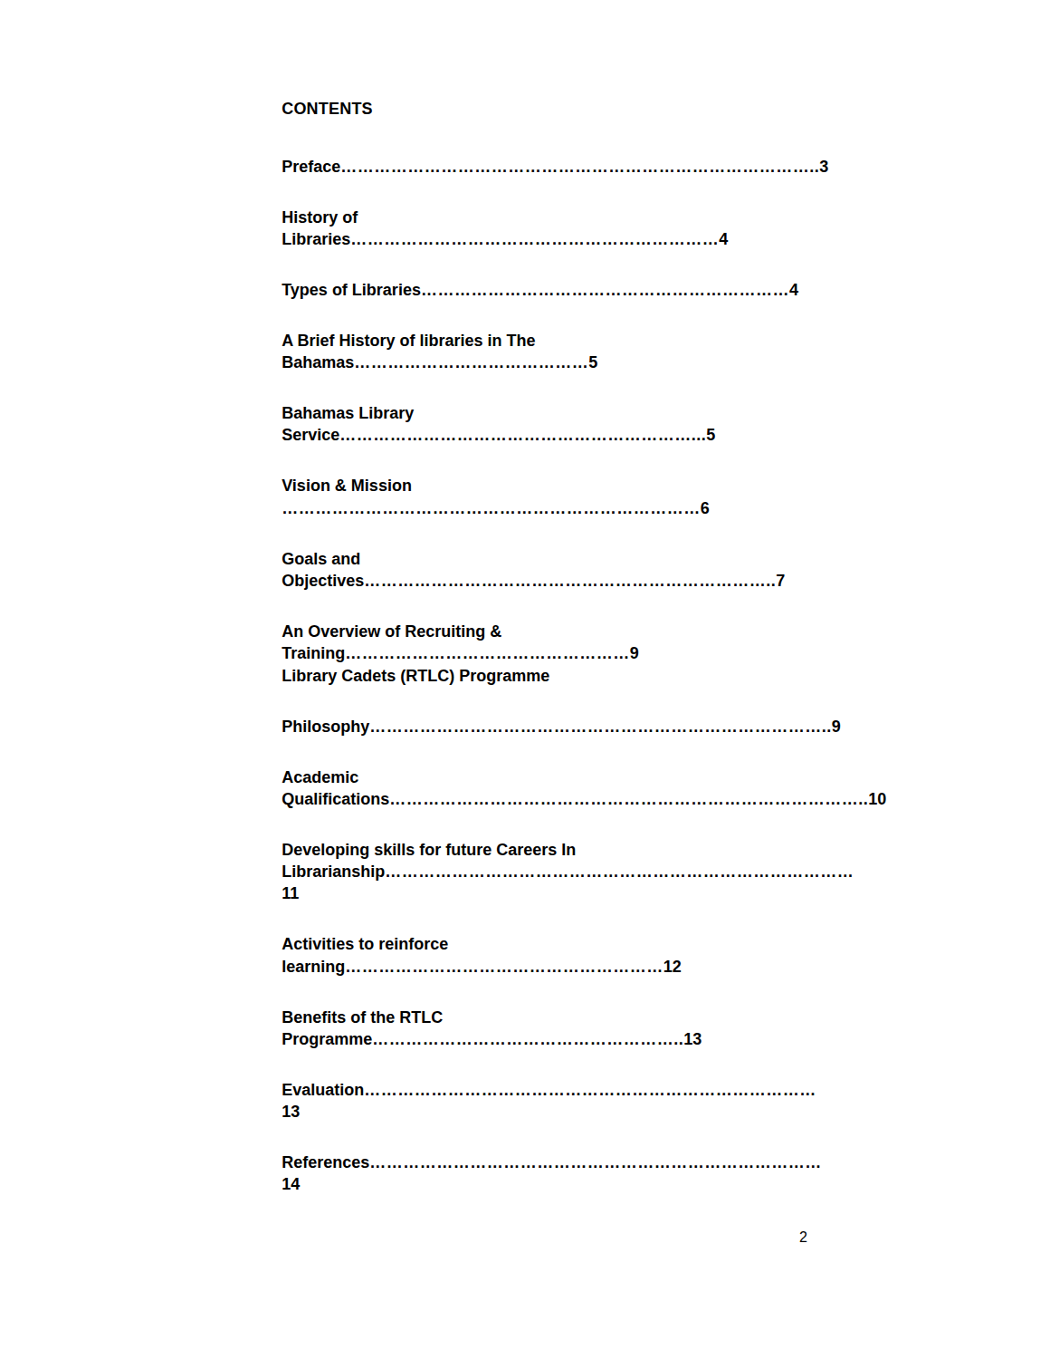CONTENTS
Preface………………………………………………………………………….. 3
History of Libraries…………………………………………………………4
Types of Libraries…………………………………………………………4
A Brief History of libraries in The Bahamas……………………………………5
Bahamas Library Service………………………………………………………... 5
Vision & Mission …………………………………………………………………6
Goals and Objectives……………………………………………………………….. 7
An Overview of Recruiting & Training……………………………………………9 Library Cadets (RTLC) Programme
Philosophy……………………………………………………………………….. 9
Academic Qualifications………………………………………………………………………….. 10
Developing skills for future Careers In Librarianship…………………………………………………………………………11
Activities to reinforce learning…………………………………………………12
Benefits of the RTLC Programme……………………………………………….. 13
Evaluation………………………………………………………………………13
References………………………………………………………………………14
2